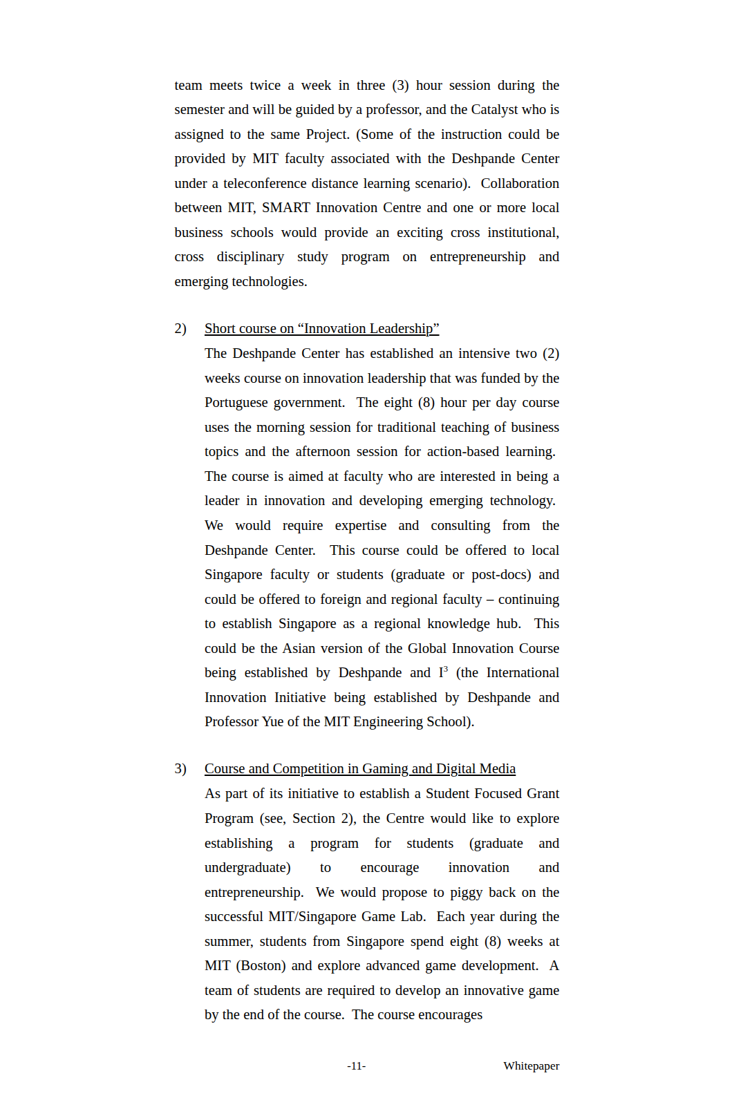team meets twice a week in three (3) hour session during the semester and will be guided by a professor, and the Catalyst who is assigned to the same Project. (Some of the instruction could be provided by MIT faculty associated with the Deshpande Center under a teleconference distance learning scenario). Collaboration between MIT, SMART Innovation Centre and one or more local business schools would provide an exciting cross institutional, cross disciplinary study program on entrepreneurship and emerging technologies.
2) Short course on “Innovation Leadership” The Deshpande Center has established an intensive two (2) weeks course on innovation leadership that was funded by the Portuguese government. The eight (8) hour per day course uses the morning session for traditional teaching of business topics and the afternoon session for action-based learning. The course is aimed at faculty who are interested in being a leader in innovation and developing emerging technology. We would require expertise and consulting from the Deshpande Center. This course could be offered to local Singapore faculty or students (graduate or post-docs) and could be offered to foreign and regional faculty – continuing to establish Singapore as a regional knowledge hub. This could be the Asian version of the Global Innovation Course being established by Deshpande and I3 (the International Innovation Initiative being established by Deshpande and Professor Yue of the MIT Engineering School).
3) Course and Competition in Gaming and Digital Media As part of its initiative to establish a Student Focused Grant Program (see, Section 2), the Centre would like to explore establishing a program for students (graduate and undergraduate) to encourage innovation and entrepreneurship. We would propose to piggy back on the successful MIT/Singapore Game Lab. Each year during the summer, students from Singapore spend eight (8) weeks at MIT (Boston) and explore advanced game development. A team of students are required to develop an innovative game by the end of the course. The course encourages
-11- Whitepaper